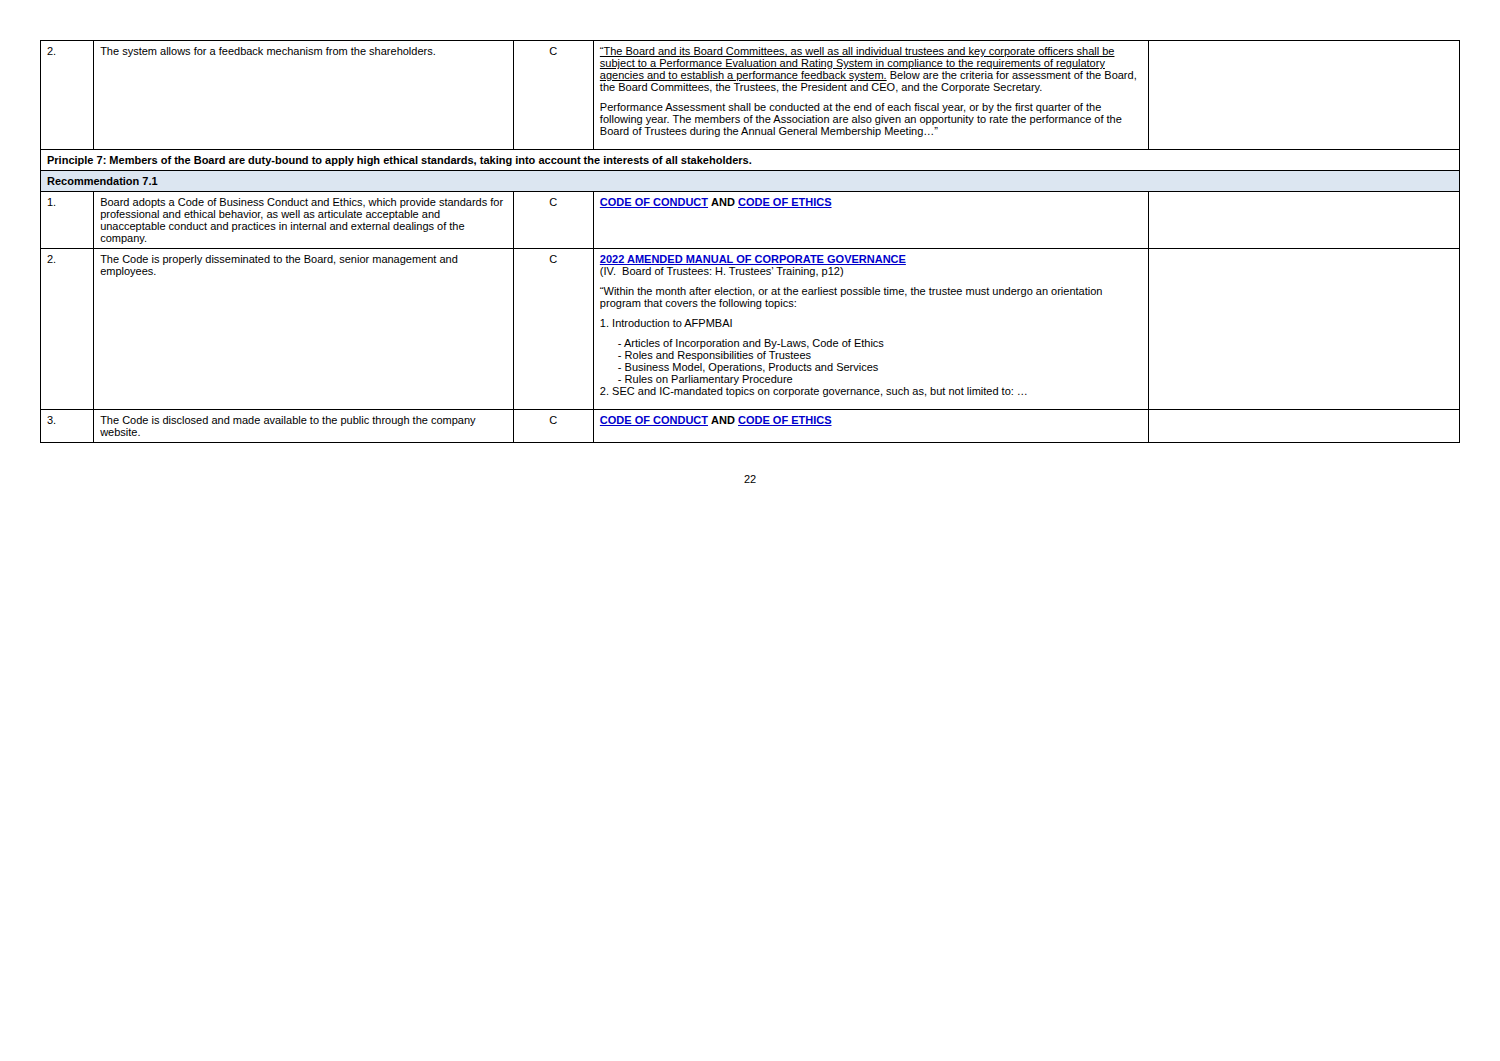| 2. | The system allows for a feedback mechanism from the shareholders. | C | “The Board and its Board Committees, as well as all individual trustees and key corporate officers shall be subject to a Performance Evaluation and Rating System in compliance to the requirements of regulatory agencies and to establish a performance feedback system. Below are the criteria for assessment of the Board, the Board Committees, the Trustees, the President and CEO, and the Corporate Secretary. Performance Assessment shall be conducted at the end of each fiscal year, or by the first quarter of the following year. The members of the Association are also given an opportunity to rate the performance of the Board of Trustees during the Annual General Membership Meeting…” | |
| Principle 7: Members of the Board are duty-bound to apply high ethical standards, taking into account the interests of all stakeholders. |
| Recommendation 7.1 |
| 1. | Board adopts a Code of Business Conduct and Ethics, which provide standards for professional and ethical behavior, as well as articulate acceptable and unacceptable conduct and practices in internal and external dealings of the company. | C | CODE OF CONDUCT AND CODE OF ETHICS | |
| 2. | The Code is properly disseminated to the Board, senior management and employees. | C | 2022 AMENDED MANUAL OF CORPORATE GOVERNANCE (IV. Board of Trustees: H. Trustees’ Training, p12) “Within the month after election, or at the earliest possible time, the trustee must undergo an orientation program that covers the following topics: 1. Introduction to AFPMBAI Articles of Incorporation and By-Laws, Code of Ethics Roles and Responsibilities of Trustees Business Model, Operations, Products and Services Rules on Parliamentary Procedure 2. SEC and IC-mandated topics on corporate governance, such as, but not limited to: … | |
| 3. | The Code is disclosed and made available to the public through the company website. | C | CODE OF CONDUCT AND CODE OF ETHICS | |
22